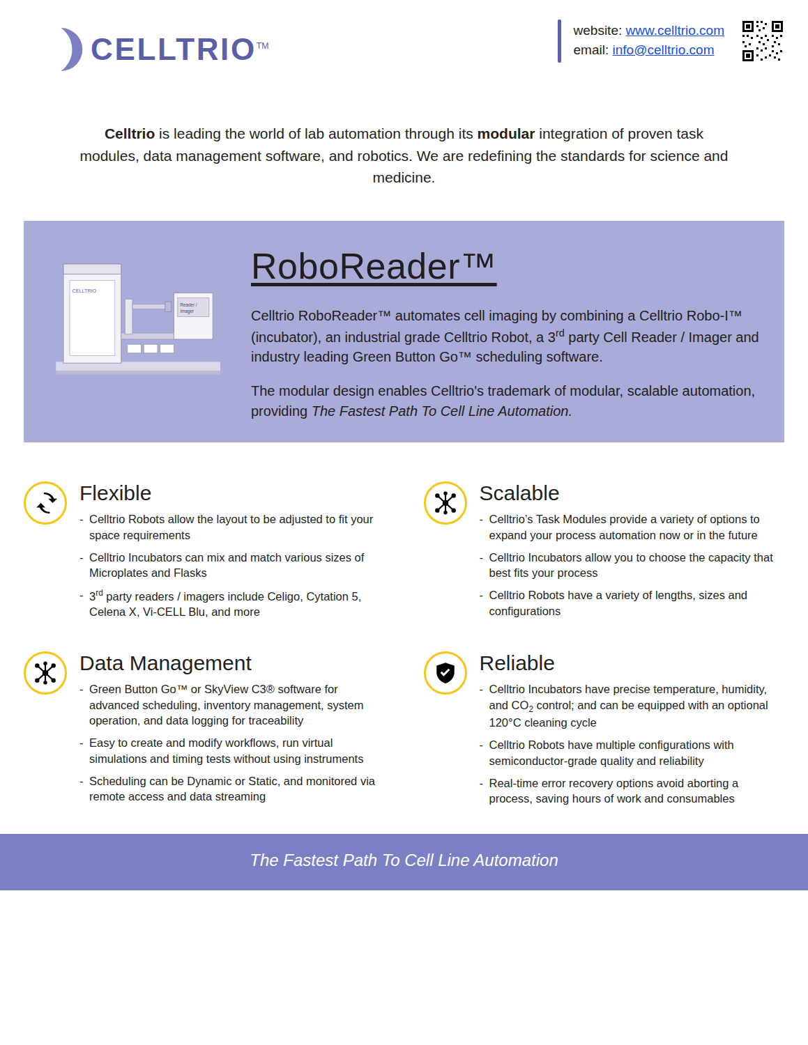Celltrio mark
CELLTRIOTM
website: www.celltrio.com
email: info@celltrio.com
QR code
Celltrio is leading the world of lab automation through its modular integration of proven task modules, data management software, and robotics. We are redefining the standards for science and medicine.
RoboReader system illustration CELLTRIO Reader / Imager
RoboReader™
Celltrio RoboReader™ automates cell imaging by combining a Celltrio Robo-I™ (incubator), an industrial grade Celltrio Robot, a 3rd party Cell Reader / Imager and industry leading Green Button Go™ scheduling software.
The modular design enables Celltrio's trademark of modular, scalable automation, providing The Fastest Path To Cell Line Automation.
Flexible
Flexible
Celltrio Robots allow the layout to be adjusted to fit your space requirements
Celltrio Incubators can mix and match various sizes of Microplates and Flasks
3rd party readers / imagers include Celigo, Cytation 5, Celena X, Vi-CELL Blu, and more
Scalable
Scalable
Celltrio’s Task Modules provide a variety of options to expand your process automation now or in the future
Celltrio Incubators allow you to choose the capacity that best fits your process
Celltrio Robots have a variety of lengths, sizes and configurations
Data Management
Data Management
Green Button Go™ or SkyView C3® software for advanced scheduling, inventory management, system operation, and data logging for traceability
Easy to create and modify workflows, run virtual simulations and timing tests without using instruments
Scheduling can be Dynamic or Static, and monitored via remote access and data streaming
Reliable
Reliable
Celltrio Incubators have precise temperature, humidity, and CO2 control; and can be equipped with an optional 120°C cleaning cycle
Celltrio Robots have multiple configurations with semiconductor-grade quality and reliability
Real-time error recovery options avoid aborting a process, saving hours of work and consumables
The Fastest Path To Cell Line Automation